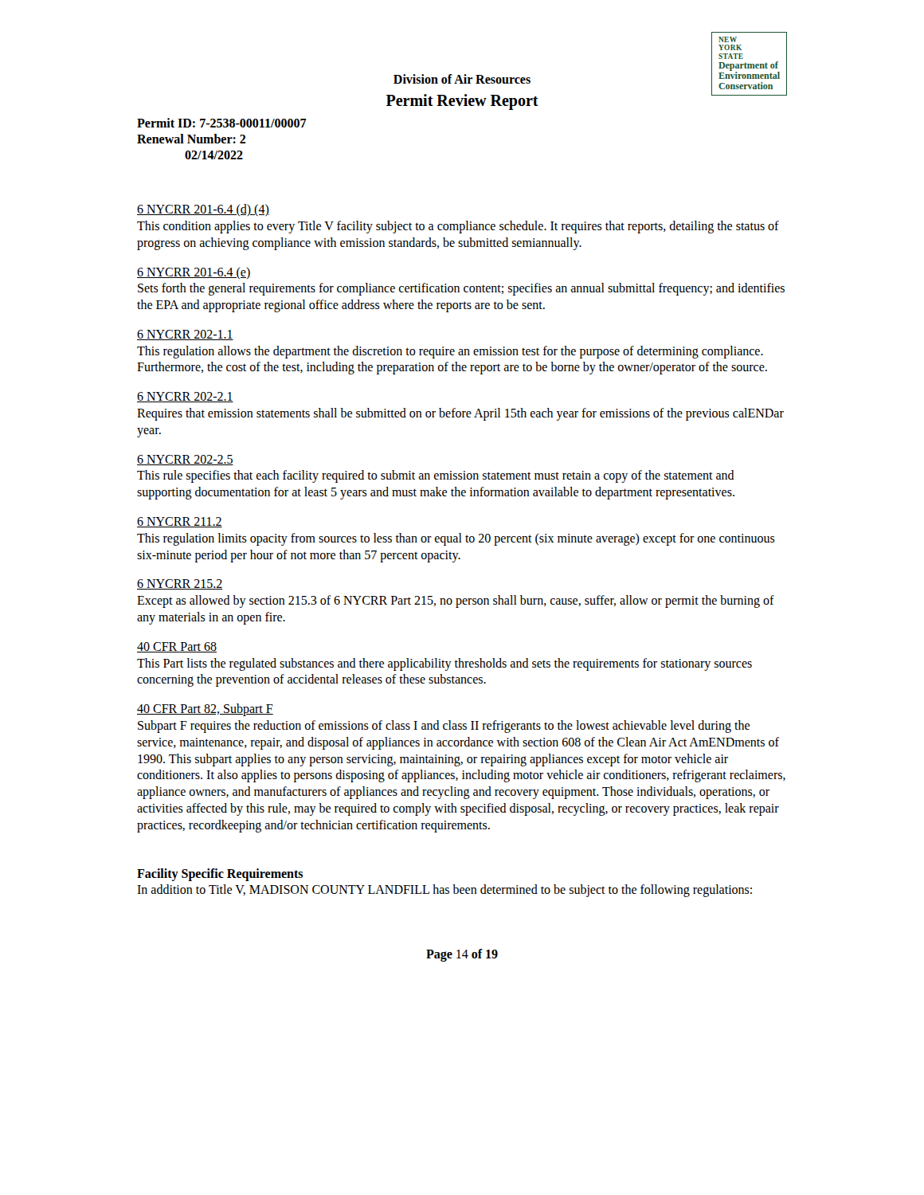NEW
YORK
STATE
Department of
Environmental
Conservation
Division of Air Resources
Permit Review Report
Permit ID: 7-2538-00011/00007
Renewal Number: 2
02/14/2022
6 NYCRR 201-6.4 (d) (4)
This condition applies to every Title V facility subject to a compliance schedule. It requires that reports, detailing the status of progress on achieving compliance with emission standards, be submitted semiannually.
6 NYCRR 201-6.4 (e)
Sets forth the general requirements for compliance certification content; specifies an annual submittal frequency; and identifies the EPA and appropriate regional office address where the reports are to be sent.
6 NYCRR 202-1.1
This regulation allows the department the discretion to require an emission test for the purpose of determining compliance. Furthermore, the cost of the test, including the preparation of the report are to be borne by the owner/operator of the source.
6 NYCRR 202-2.1
Requires that emission statements shall be submitted on or before April 15th each year for emissions of the previous calENDar year.
6 NYCRR 202-2.5
This rule specifies that each facility required to submit an emission statement must retain a copy of the statement and supporting documentation for at least 5 years and must make the information available to department representatives.
6 NYCRR 211.2
This regulation limits opacity from sources to less than or equal to 20 percent (six minute average) except for one continuous six-minute period per hour of not more than 57 percent opacity.
6 NYCRR 215.2
Except as allowed by section 215.3 of 6 NYCRR Part 215, no person shall burn, cause, suffer, allow or permit the burning of any materials in an open fire.
40 CFR Part 68
This Part lists the regulated substances and there applicability thresholds and sets the requirements for stationary sources concerning the prevention of accidental releases of these substances.
40 CFR Part 82, Subpart F
Subpart F requires the reduction of emissions of class I and class II refrigerants to the lowest achievable level during the service, maintenance, repair, and disposal of appliances in accordance with section 608 of the Clean Air Act AmENDments of 1990. This subpart applies to any person servicing, maintaining, or repairing appliances except for motor vehicle air conditioners. It also applies to persons disposing of appliances, including motor vehicle air conditioners, refrigerant reclaimers, appliance owners, and manufacturers of appliances and recycling and recovery equipment. Those individuals, operations, or activities affected by this rule, may be required to comply with specified disposal, recycling, or recovery practices, leak repair practices, recordkeeping and/or technician certification requirements.
Facility Specific Requirements
In addition to Title V, MADISON COUNTY LANDFILL has been determined to be subject to the following regulations:
Page 14 of 19